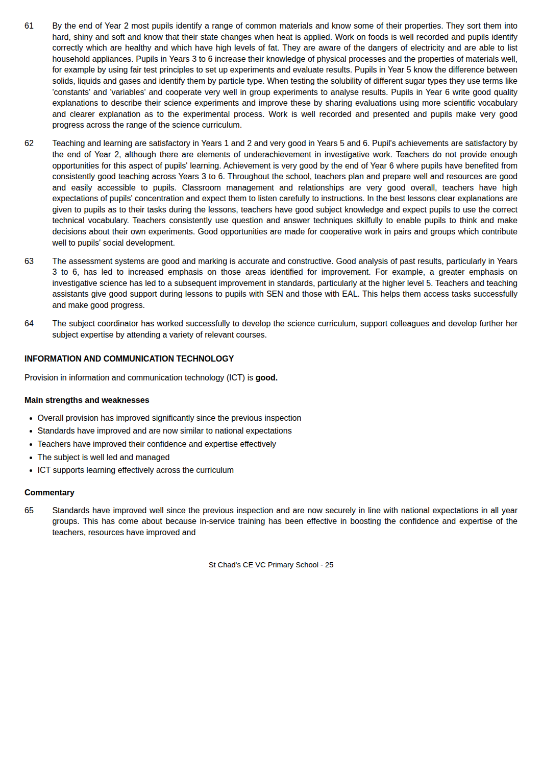61
By the end of Year 2 most pupils identify a range of common materials and know some of their properties. They sort them into hard, shiny and soft and know that their state changes when heat is applied. Work on foods is well recorded and pupils identify correctly which are healthy and which have high levels of fat. They are aware of the dangers of electricity and are able to list household appliances. Pupils in Years 3 to 6 increase their knowledge of physical processes and the properties of materials well, for example by using fair test principles to set up experiments and evaluate results. Pupils in Year 5 know the difference between solids, liquids and gases and identify them by particle type. When testing the solubility of different sugar types they use terms like 'constants' and 'variables' and cooperate very well in group experiments to analyse results. Pupils in Year 6 write good quality explanations to describe their science experiments and improve these by sharing evaluations using more scientific vocabulary and clearer explanation as to the experimental process. Work is well recorded and presented and pupils make very good progress across the range of the science curriculum.
62
Teaching and learning are satisfactory in Years 1 and 2 and very good in Years 5 and 6. Pupil's achievements are satisfactory by the end of Year 2, although there are elements of underachievement in investigative work. Teachers do not provide enough opportunities for this aspect of pupils' learning. Achievement is very good by the end of Year 6 where pupils have benefited from consistently good teaching across Years 3 to 6. Throughout the school, teachers plan and prepare well and resources are good and easily accessible to pupils. Classroom management and relationships are very good overall, teachers have high expectations of pupils' concentration and expect them to listen carefully to instructions. In the best lessons clear explanations are given to pupils as to their tasks during the lessons, teachers have good subject knowledge and expect pupils to use the correct technical vocabulary. Teachers consistently use question and answer techniques skilfully to enable pupils to think and make decisions about their own experiments. Good opportunities are made for cooperative work in pairs and groups which contribute well to pupils' social development.
63
The assessment systems are good and marking is accurate and constructive. Good analysis of past results, particularly in Years 3 to 6, has led to increased emphasis on those areas identified for improvement. For example, a greater emphasis on investigative science has led to a subsequent improvement in standards, particularly at the higher level 5. Teachers and teaching assistants give good support during lessons to pupils with SEN and those with EAL. This helps them access tasks successfully and make good progress.
64
The subject coordinator has worked successfully to develop the science curriculum, support colleagues and develop further her subject expertise by attending a variety of relevant courses.
INFORMATION AND COMMUNICATION TECHNOLOGY
Provision in information and communication technology (ICT) is good.
Main strengths and weaknesses
Overall provision has improved significantly since the previous inspection
Standards have improved and are now similar to national expectations
Teachers have improved their confidence and expertise effectively
The subject is well led and managed
ICT supports learning effectively across the curriculum
Commentary
65
Standards have improved well since the previous inspection and are now securely in line with national expectations in all year groups. This has come about because in-service training has been effective in boosting the confidence and expertise of the teachers, resources have improved and
St Chad's CE VC Primary School - 25